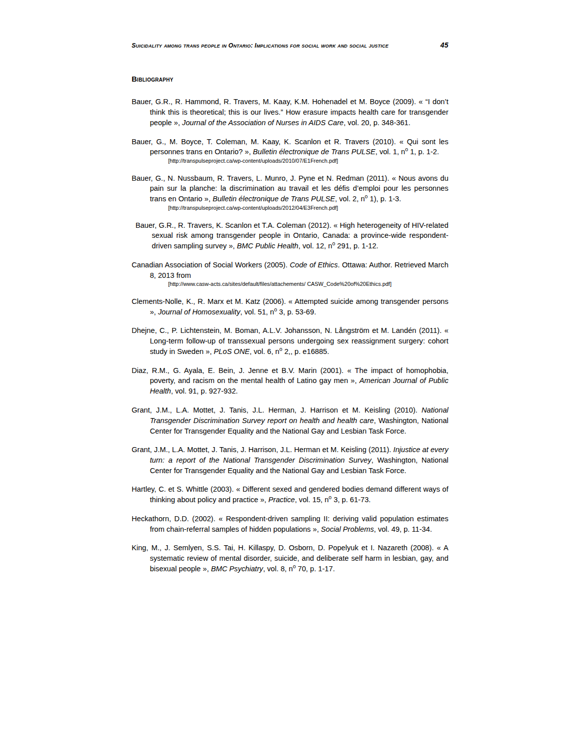Suicidality among trans people in Ontario: Implications for social work and social justice 45
Bibliography
Bauer, G.R., R. Hammond, R. Travers, M. Kaay, K.M. Hohenadel et M. Boyce (2009). « “I don’t think this is theoretical; this is our lives.” How erasure impacts health care for transgender people », Journal of the Association of Nurses in AIDS Care, vol. 20, p. 348-361.
Bauer, G., M. Boyce, T. Coleman, M. Kaay, K. Scanlon et R. Travers (2010). « Qui sont les personnes trans en Ontario? », Bulletin électronique de Trans PULSE, vol. 1, no 1, p. 1-2. [http://transpulseproject.ca/wp-content/uploads/2010/07/E1French.pdf]
Bauer, G., N. Nussbaum, R. Travers, L. Munro, J. Pyne et N. Redman (2011). « Nous avons du pain sur la planche: la discrimination au travail et les défis d’emploi pour les personnes trans en Ontario », Bulletin électronique de Trans PULSE, vol. 2, no 1), p. 1-3. [http://transpulseproject.ca/wp-content/uploads/2012/04/E3French.pdf]
Bauer, G.R., R. Travers, K. Scanlon et T.A. Coleman (2012). « High heterogeneity of HIV-related sexual risk among transgender people in Ontario, Canada: a province-wide respondent-driven sampling survey », BMC Public Health, vol. 12, no 291, p. 1-12.
Canadian Association of Social Workers (2005). Code of Ethics. Ottawa: Author. Retrieved March 8, 2013 from [http://www.casw-acts.ca/sites/default/files/attachements/ CASW_Code%20of%20Ethics.pdf]
Clements-Nolle, K., R. Marx et M. Katz (2006). « Attempted suicide among transgender persons », Journal of Homosexuality, vol. 51, no 3, p. 53-69.
Dhejne, C., P. Lichtenstein, M. Boman, A.L.V. Johansson, N. Långström et M. Landén (2011). « Long-term follow-up of transsexual persons undergoing sex reassignment surgery: cohort study in Sweden », PLoS ONE, vol. 6, no 2,, p. e16885.
Diaz, R.M., G. Ayala, E. Bein, J. Jenne et B.V. Marin (2001). « The impact of homophobia, poverty, and racism on the mental health of Latino gay men », American Journal of Public Health, vol. 91, p. 927-932.
Grant, J.M., L.A. Mottet, J. Tanis, J.L. Herman, J. Harrison et M. Keisling (2010). National Transgender Discrimination Survey report on health and health care, Washington, National Center for Transgender Equality and the National Gay and Lesbian Task Force.
Grant, J.M., L.A. Mottet, J. Tanis, J. Harrison, J.L. Herman et M. Keisling (2011). Injustice at every turn: a report of the National Transgender Discrimination Survey, Washington, National Center for Transgender Equality and the National Gay and Lesbian Task Force.
Hartley, C. et S. Whittle (2003). « Different sexed and gendered bodies demand different ways of thinking about policy and practice », Practice, vol. 15, no 3, p. 61-73.
Heckathorn, D.D. (2002). « Respondent-driven sampling II: deriving valid population estimates from chain-referral samples of hidden populations », Social Problems, vol. 49, p. 11-34.
King, M., J. Semlyen, S.S. Tai, H. Killaspy, D. Osborn, D. Popelyuk et I. Nazareth (2008). « A systematic review of mental disorder, suicide, and deliberate self harm in lesbian, gay, and bisexual people », BMC Psychiatry, vol. 8, no 70, p. 1-17.